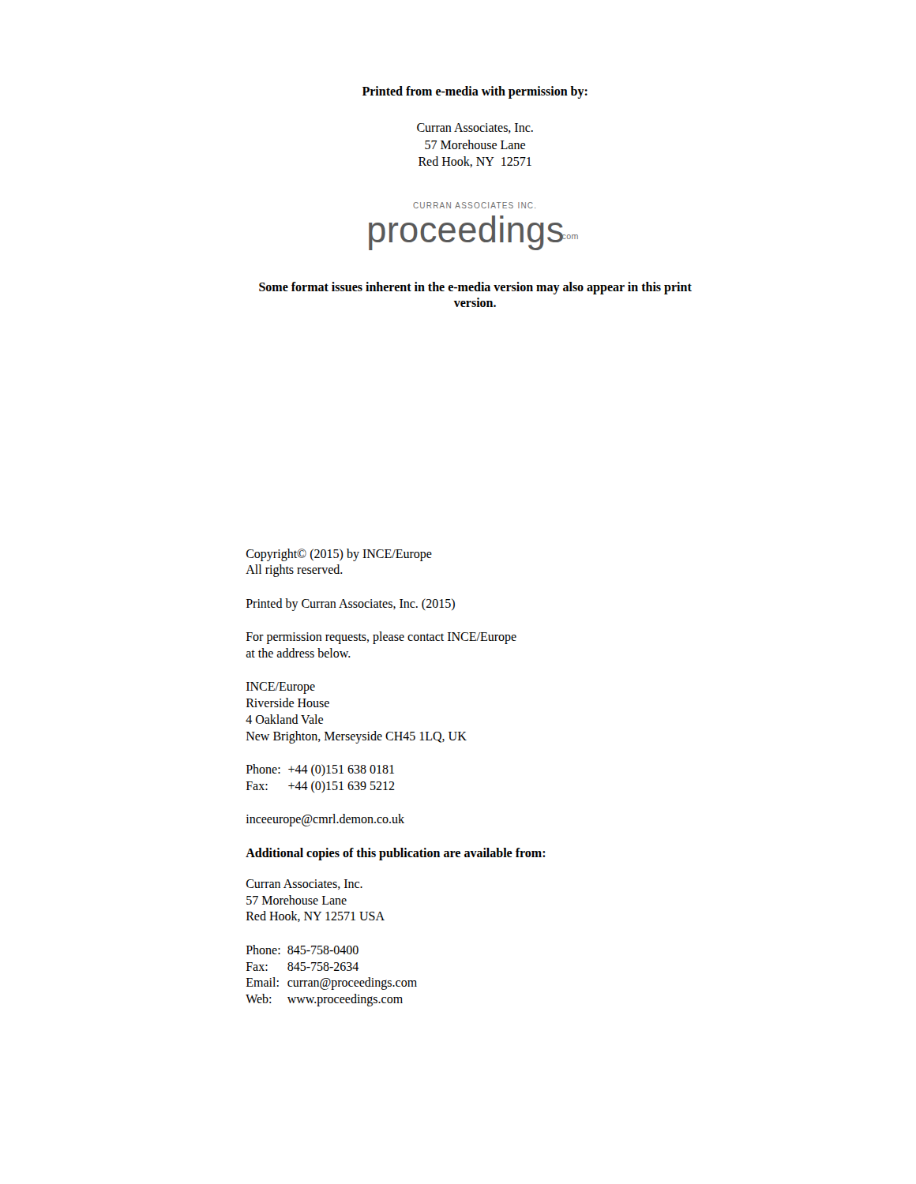Printed from e-media with permission by:
Curran Associates, Inc.
57 Morehouse Lane
Red Hook, NY 12571
CURRAN ASSOCIATES INC.
proceedings.com
Some format issues inherent in the e-media version may also appear in this print version.
Copyright© (2015) by INCE/Europe
All rights reserved.
Printed by Curran Associates, Inc. (2015)
For permission requests, please contact INCE/Europe
at the address below.
INCE/Europe
Riverside House
4 Oakland Vale
New Brighton, Merseyside CH45 1LQ, UK
| Phone: | +44 (0)151 638 0181 |
| Fax: | +44 (0)151 639 5212 |
inceeurope@cmrl.demon.co.uk
Additional copies of this publication are available from:
Curran Associates, Inc.
57 Morehouse Lane
Red Hook, NY 12571 USA
| Phone: | 845-758-0400 |
| Fax: | 845-758-2634 |
| Email: | curran@proceedings.com |
| Web: | www.proceedings.com |